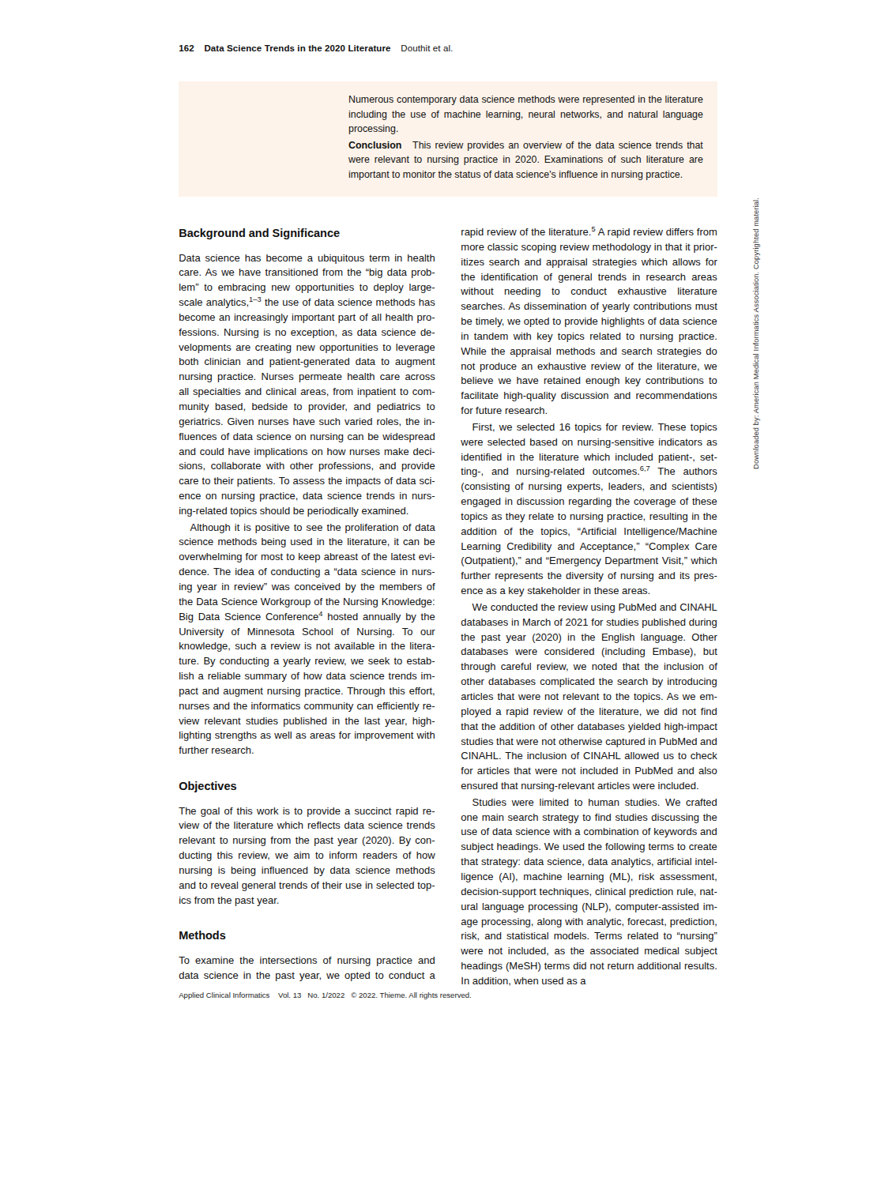162 Data Science Trends in the 2020 Literature Douthit et al.
Numerous contemporary data science methods were represented in the literature including the use of machine learning, neural networks, and natural language processing.
Conclusion This review provides an overview of the data science trends that were relevant to nursing practice in 2020. Examinations of such literature are important to monitor the status of data science's influence in nursing practice.
Background and Significance
Data science has become a ubiquitous term in health care. As we have transitioned from the “big data problem” to embracing new opportunities to deploy large-scale analytics,1–3 the use of data science methods has become an increasingly important part of all health professions. Nursing is no exception, as data science developments are creating new opportunities to leverage both clinician and patient-generated data to augment nursing practice. Nurses permeate health care across all specialties and clinical areas, from inpatient to community based, bedside to provider, and pediatrics to geriatrics. Given nurses have such varied roles, the influences of data science on nursing can be widespread and could have implications on how nurses make decisions, collaborate with other professions, and provide care to their patients. To assess the impacts of data science on nursing practice, data science trends in nursing-related topics should be periodically examined.
Although it is positive to see the proliferation of data science methods being used in the literature, it can be overwhelming for most to keep abreast of the latest evidence. The idea of conducting a “data science in nursing year in review” was conceived by the members of the Data Science Workgroup of the Nursing Knowledge: Big Data Science Conference4 hosted annually by the University of Minnesota School of Nursing. To our knowledge, such a review is not available in the literature. By conducting a yearly review, we seek to establish a reliable summary of how data science trends impact and augment nursing practice. Through this effort, nurses and the informatics community can efficiently review relevant studies published in the last year, highlighting strengths as well as areas for improvement with further research.
Objectives
The goal of this work is to provide a succinct rapid review of the literature which reflects data science trends relevant to nursing from the past year (2020). By conducting this review, we aim to inform readers of how nursing is being influenced by data science methods and to reveal general trends of their use in selected topics from the past year.
Methods
To examine the intersections of nursing practice and data science in the past year, we opted to conduct a rapid review of the literature.5 A rapid review differs from more classic scoping review methodology in that it prioritizes search and appraisal strategies which allows for the identification of general trends in research areas without needing to conduct exhaustive literature searches. As dissemination of yearly contributions must be timely, we opted to provide highlights of data science in tandem with key topics related to nursing practice. While the appraisal methods and search strategies do not produce an exhaustive review of the literature, we believe we have retained enough key contributions to facilitate high-quality discussion and recommendations for future research.
First, we selected 16 topics for review. These topics were selected based on nursing-sensitive indicators as identified in the literature which included patient-, setting-, and nursing-related outcomes.6,7 The authors (consisting of nursing experts, leaders, and scientists) engaged in discussion regarding the coverage of these topics as they relate to nursing practice, resulting in the addition of the topics, “Artificial Intelligence/Machine Learning Credibility and Acceptance,” “Complex Care (Outpatient),” and “Emergency Department Visit,” which further represents the diversity of nursing and its presence as a key stakeholder in these areas.
We conducted the review using PubMed and CINAHL databases in March of 2021 for studies published during the past year (2020) in the English language. Other databases were considered (including Embase), but through careful review, we noted that the inclusion of other databases complicated the search by introducing articles that were not relevant to the topics. As we employed a rapid review of the literature, we did not find that the addition of other databases yielded high-impact studies that were not otherwise captured in PubMed and CINAHL. The inclusion of CINAHL allowed us to check for articles that were not included in PubMed and also ensured that nursing-relevant articles were included.
Studies were limited to human studies. We crafted one main search strategy to find studies discussing the use of data science with a combination of keywords and subject headings. We used the following terms to create that strategy: data science, data analytics, artificial intelligence (AI), machine learning (ML), risk assessment, decision-support techniques, clinical prediction rule, natural language processing (NLP), computer-assisted image processing, along with analytic, forecast, prediction, risk, and statistical models. Terms related to “nursing” were not included, as the associated medical subject headings (MeSH) terms did not return additional results. In addition, when used as a
Applied Clinical Informatics Vol. 13 No. 1/2022 © 2022. Thieme. All rights reserved.
Downloaded by: American Medical Informatics Association. Copyrighted material.